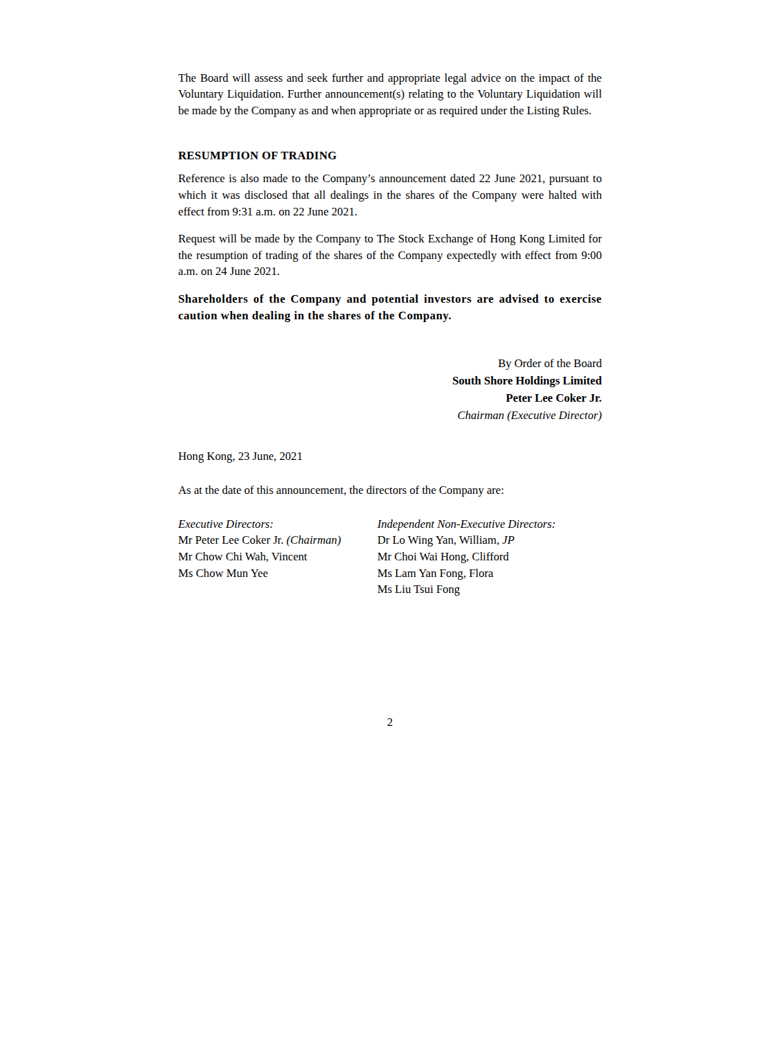The Board will assess and seek further and appropriate legal advice on the impact of the Voluntary Liquidation. Further announcement(s) relating to the Voluntary Liquidation will be made by the Company as and when appropriate or as required under the Listing Rules.
RESUMPTION OF TRADING
Reference is also made to the Company’s announcement dated 22 June 2021, pursuant to which it was disclosed that all dealings in the shares of the Company were halted with effect from 9:31 a.m. on 22 June 2021.
Request will be made by the Company to The Stock Exchange of Hong Kong Limited for the resumption of trading of the shares of the Company expectedly with effect from 9:00 a.m. on 24 June 2021.
Shareholders of the Company and potential investors are advised to exercise caution when dealing in the shares of the Company.
By Order of the Board South Shore Holdings Limited Peter Lee Coker Jr. Chairman (Executive Director)
Hong Kong, 23 June, 2021
As at the date of this announcement, the directors of the Company are:
| Executive Directors: | Independent Non-Executive Directors: |
| Mr Peter Lee Coker Jr. (Chairman) | Dr Lo Wing Yan, William, JP |
| Mr Chow Chi Wah, Vincent | Mr Choi Wai Hong, Clifford |
| Ms Chow Mun Yee | Ms Lam Yan Fong, Flora |
| | Ms Liu Tsui Fong |
2